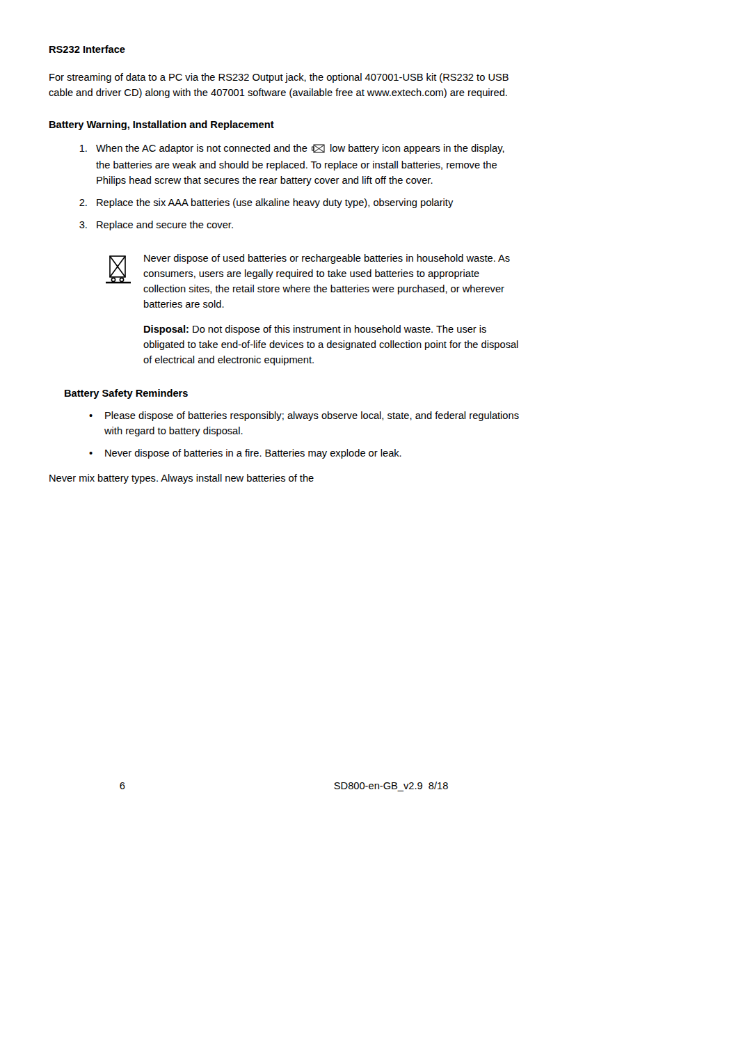RS232 Interface
For streaming of data to a PC via the RS232 Output jack, the optional 407001-USB kit (RS232 to USB cable and driver CD) along with the 407001 software (available free at www.extech.com) are required.
Battery Warning, Installation and Replacement
When the AC adaptor is not connected and the low battery icon appears in the display, the batteries are weak and should be replaced. To replace or install batteries, remove the Philips head screw that secures the rear battery cover and lift off the cover.
Replace the six AAA batteries (use alkaline heavy duty type), observing polarity
Replace and secure the cover.
Never dispose of used batteries or rechargeable batteries in household waste. As consumers, users are legally required to take used batteries to appropriate collection sites, the retail store where the batteries were purchased, or wherever batteries are sold.
Disposal: Do not dispose of this instrument in household waste. The user is obligated to take end-of-life devices to a designated collection point for the disposal of electrical and electronic equipment.
Battery Safety Reminders
Please dispose of batteries responsibly; always observe local, state, and federal regulations with regard to battery disposal.
Never dispose of batteries in a fire. Batteries may explode or leak.
Never mix battery types. Always install new batteries of the
6 SD800-en-GB_v2.9 8/18